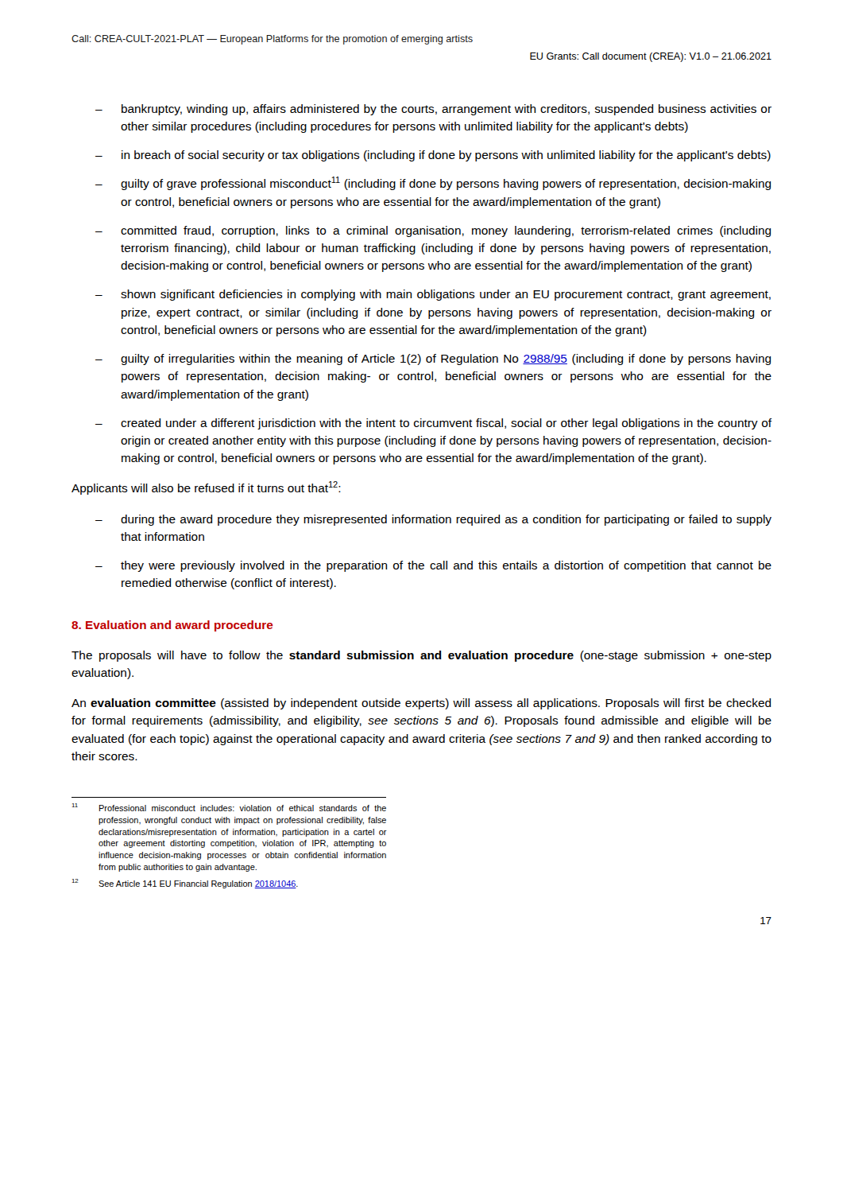Call: CREA-CULT-2021-PLAT — European Platforms for the promotion of emerging artists
EU Grants: Call document (CREA): V1.0 – 21.06.2021
bankruptcy, winding up, affairs administered by the courts, arrangement with creditors, suspended business activities or other similar procedures (including procedures for persons with unlimited liability for the applicant's debts)
in breach of social security or tax obligations (including if done by persons with unlimited liability for the applicant's debts)
guilty of grave professional misconduct11 (including if done by persons having powers of representation, decision-making or control, beneficial owners or persons who are essential for the award/implementation of the grant)
committed fraud, corruption, links to a criminal organisation, money laundering, terrorism-related crimes (including terrorism financing), child labour or human trafficking (including if done by persons having powers of representation, decision-making or control, beneficial owners or persons who are essential for the award/implementation of the grant)
shown significant deficiencies in complying with main obligations under an EU procurement contract, grant agreement, prize, expert contract, or similar (including if done by persons having powers of representation, decision-making or control, beneficial owners or persons who are essential for the award/implementation of the grant)
guilty of irregularities within the meaning of Article 1(2) of Regulation No 2988/95 (including if done by persons having powers of representation, decision making- or control, beneficial owners or persons who are essential for the award/implementation of the grant)
created under a different jurisdiction with the intent to circumvent fiscal, social or other legal obligations in the country of origin or created another entity with this purpose (including if done by persons having powers of representation, decision-making or control, beneficial owners or persons who are essential for the award/implementation of the grant).
Applicants will also be refused if it turns out that12:
during the award procedure they misrepresented information required as a condition for participating or failed to supply that information
they were previously involved in the preparation of the call and this entails a distortion of competition that cannot be remedied otherwise (conflict of interest).
8. Evaluation and award procedure
The proposals will have to follow the standard submission and evaluation procedure (one-stage submission + one-step evaluation).
An evaluation committee (assisted by independent outside experts) will assess all applications. Proposals will first be checked for formal requirements (admissibility, and eligibility, see sections 5 and 6). Proposals found admissible and eligible will be evaluated (for each topic) against the operational capacity and award criteria (see sections 7 and 9) and then ranked according to their scores.
11
Professional misconduct includes: violation of ethical standards of the profession, wrongful conduct with impact on professional credibility, false declarations/misrepresentation of information, participation in a cartel or other agreement distorting competition, violation of IPR, attempting to influence decision-making processes or obtain confidential information from public authorities to gain advantage.
12
See Article 141 EU Financial Regulation 2018/1046.
17